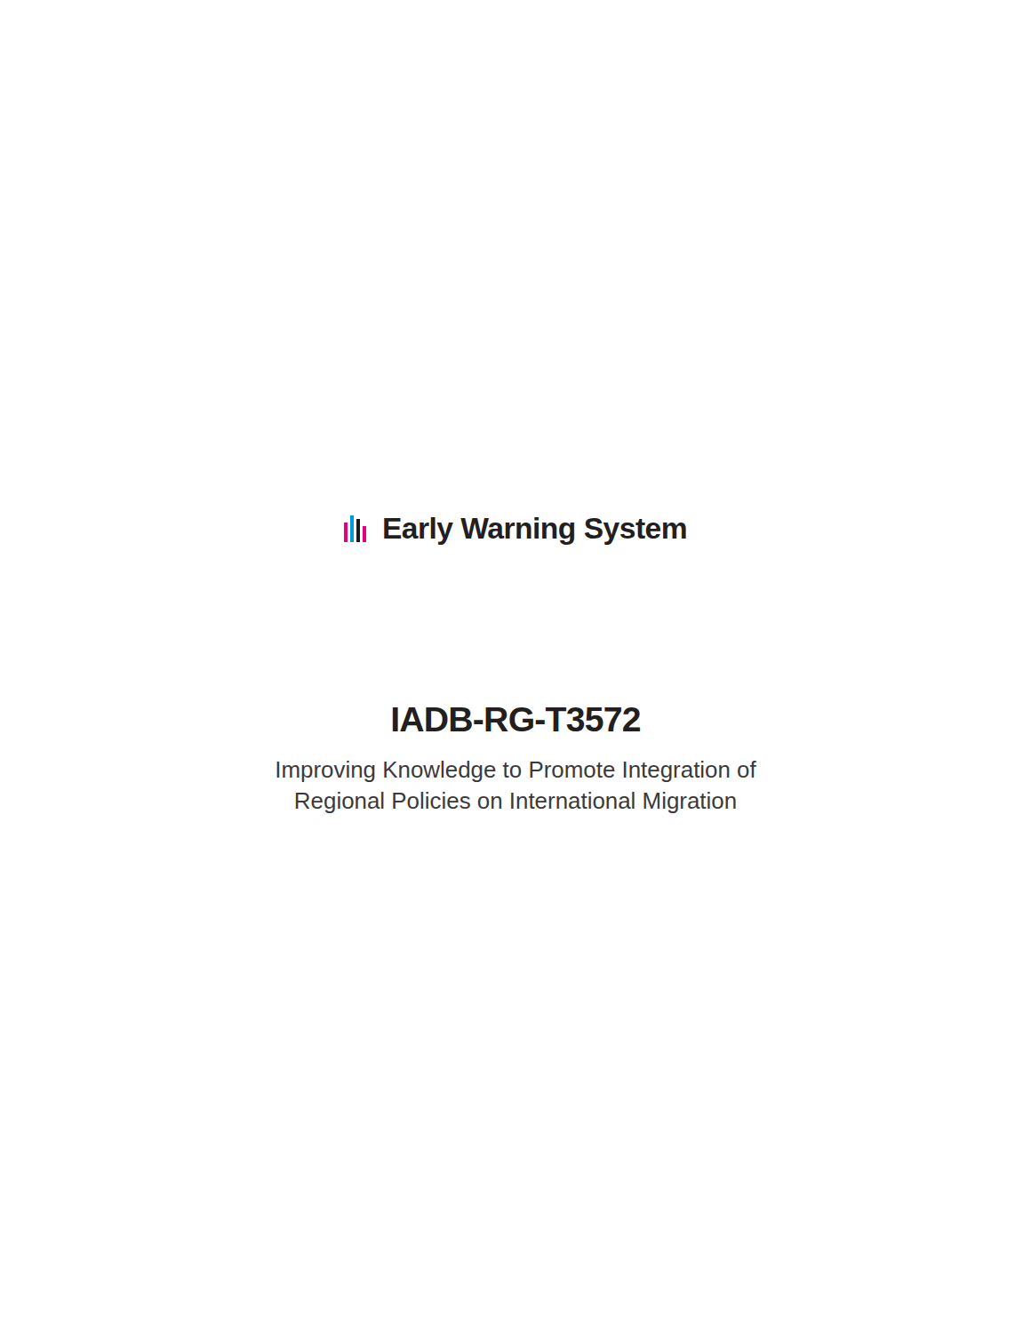Early Warning System
IADB-RG-T3572
Improving Knowledge to Promote Integration of Regional Policies on International Migration